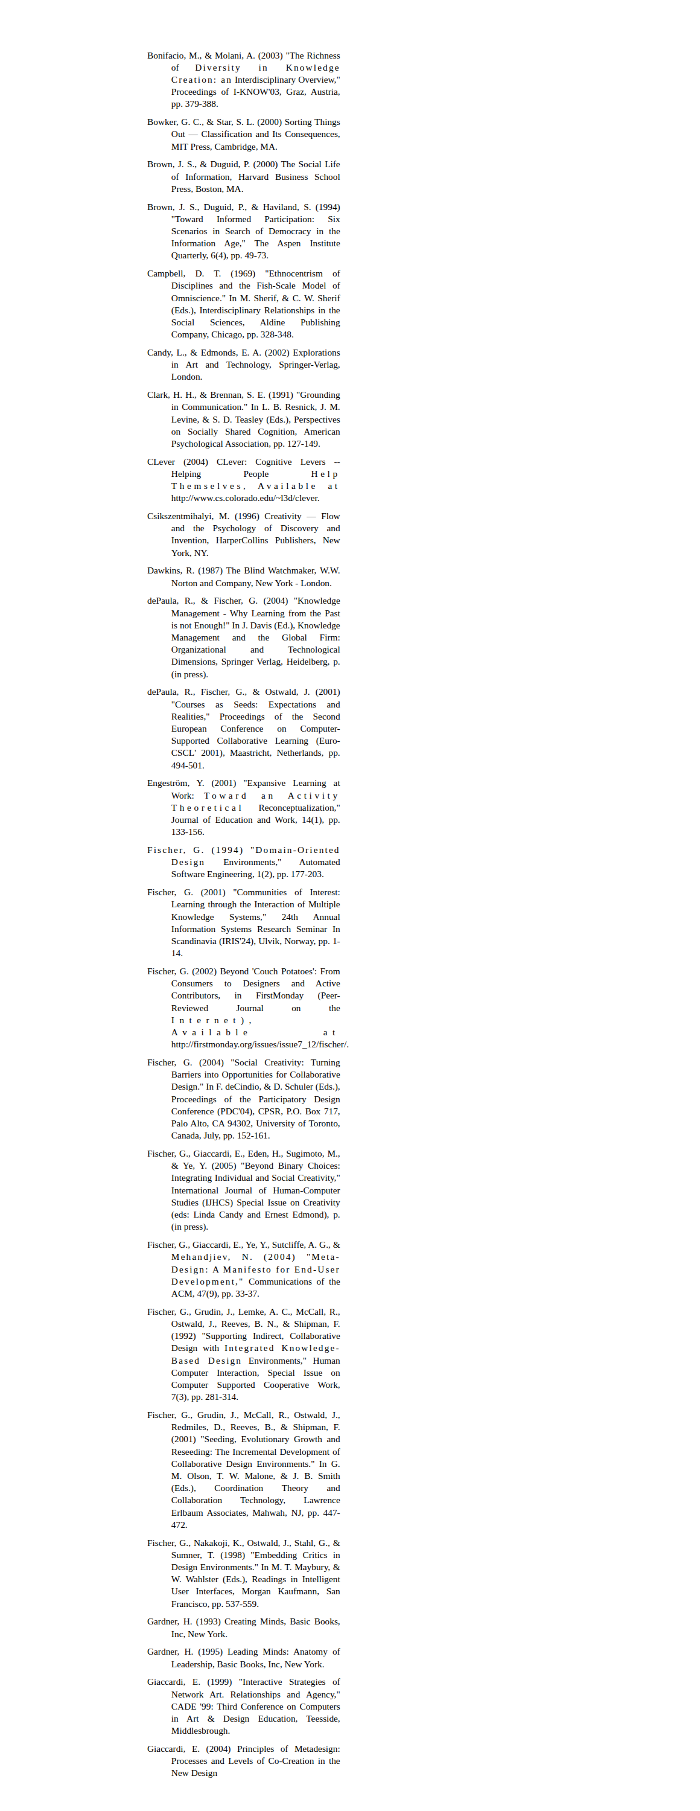Bonifacio, M., & Molani, A. (2003) "The Richness of Diversity in Knowledge Creation: an Interdisciplinary Overview," Proceedings of I-KNOW'03, Graz, Austria, pp. 379-388.
Bowker, G. C., & Star, S. L. (2000) Sorting Things Out — Classification and Its Consequences, MIT Press, Cambridge, MA.
Brown, J. S., & Duguid, P. (2000) The Social Life of Information, Harvard Business School Press, Boston, MA.
Brown, J. S., Duguid, P., & Haviland, S. (1994) "Toward Informed Participation: Six Scenarios in Search of Democracy in the Information Age," The Aspen Institute Quarterly, 6(4), pp. 49-73.
Campbell, D. T. (1969) "Ethnocentrism of Disciplines and the Fish-Scale Model of Omniscience." In M. Sherif, & C. W. Sherif (Eds.), Interdisciplinary Relationships in the Social Sciences, Aldine Publishing Company, Chicago, pp. 328-348.
Candy, L., & Edmonds, E. A. (2002) Explorations in Art and Technology, Springer-Verlag, London.
Clark, H. H., & Brennan, S. E. (1991) "Grounding in Communication." In L. B. Resnick, J. M. Levine, & S. D. Teasley (Eds.), Perspectives on Socially Shared Cognition, American Psychological Association, pp. 127-149.
CLever (2004) CLever: Cognitive Levers -- Helping People Help Themselves, Available at http://www.cs.colorado.edu/~l3d/clever.
Csikszentmihalyi, M. (1996) Creativity — Flow and the Psychology of Discovery and Invention, HarperCollins Publishers, New York, NY.
Dawkins, R. (1987) The Blind Watchmaker, W.W. Norton and Company, New York - London.
dePaula, R., & Fischer, G. (2004) "Knowledge Management - Why Learning from the Past is not Enough!" In J. Davis (Ed.), Knowledge Management and the Global Firm: Organizational and Technological Dimensions, Springer Verlag, Heidelberg, p. (in press).
dePaula, R., Fischer, G., & Ostwald, J. (2001) "Courses as Seeds: Expectations and Realities," Proceedings of the Second European Conference on Computer-Supported Collaborative Learning (Euro-CSCL' 2001), Maastricht, Netherlands, pp. 494-501.
Engeström, Y. (2001) "Expansive Learning at Work: Toward an Activity Theoretical Reconceptualization," Journal of Education and Work, 14(1), pp. 133-156.
Fischer, G. (1994) "Domain-Oriented Design Environments," Automated Software Engineering, 1(2), pp. 177-203.
Fischer, G. (2001) "Communities of Interest: Learning through the Interaction of Multiple Knowledge Systems," 24th Annual Information Systems Research Seminar In Scandinavia (IRIS'24), Ulvik, Norway, pp. 1-14.
Fischer, G. (2002) Beyond 'Couch Potatoes': From Consumers to Designers and Active Contributors, in FirstMonday (Peer-Reviewed Journal on the Internet), Available at http://firstmonday.org/issues/issue7_12/fischer/.
Fischer, G. (2004) "Social Creativity: Turning Barriers into Opportunities for Collaborative Design." In F. deCindio, & D. Schuler (Eds.), Proceedings of the Participatory Design Conference (PDC'04), CPSR, P.O. Box 717, Palo Alto, CA 94302, University of Toronto, Canada, July, pp. 152-161.
Fischer, G., Giaccardi, E., Eden, H., Sugimoto, M., & Ye, Y. (2005) "Beyond Binary Choices: Integrating Individual and Social Creativity," International Journal of Human-Computer Studies (IJHCS) Special Issue on Creativity (eds: Linda Candy and Ernest Edmond), p. (in press).
Fischer, G., Giaccardi, E., Ye, Y., Sutcliffe, A. G., & Mehandjiev, N. (2004) "Meta-Design: A Manifesto for End-User Development," Communications of the ACM, 47(9), pp. 33-37.
Fischer, G., Grudin, J., Lemke, A. C., McCall, R., Ostwald, J., Reeves, B. N., & Shipman, F. (1992) "Supporting Indirect, Collaborative Design with Integrated Knowledge-Based Design Environments," Human Computer Interaction, Special Issue on Computer Supported Cooperative Work, 7(3), pp. 281-314.
Fischer, G., Grudin, J., McCall, R., Ostwald, J., Redmiles, D., Reeves, B., & Shipman, F. (2001) "Seeding, Evolutionary Growth and Reseeding: The Incremental Development of Collaborative Design Environments." In G. M. Olson, T. W. Malone, & J. B. Smith (Eds.), Coordination Theory and Collaboration Technology, Lawrence Erlbaum Associates, Mahwah, NJ, pp. 447-472.
Fischer, G., Nakakoji, K., Ostwald, J., Stahl, G., & Sumner, T. (1998) "Embedding Critics in Design Environments." In M. T. Maybury, & W. Wahlster (Eds.), Readings in Intelligent User Interfaces, Morgan Kaufmann, San Francisco, pp. 537-559.
Gardner, H. (1993) Creating Minds, Basic Books, Inc, New York.
Gardner, H. (1995) Leading Minds: Anatomy of Leadership, Basic Books, Inc, New York.
Giaccardi, E. (1999) "Interactive Strategies of Network Art. Relationships and Agency," CADE '99: Third Conference on Computers in Art & Design Education, Teesside, Middlesbrough.
Giaccardi, E. (2004) Principles of Metadesign: Processes and Levels of Co-Creation in the New Design